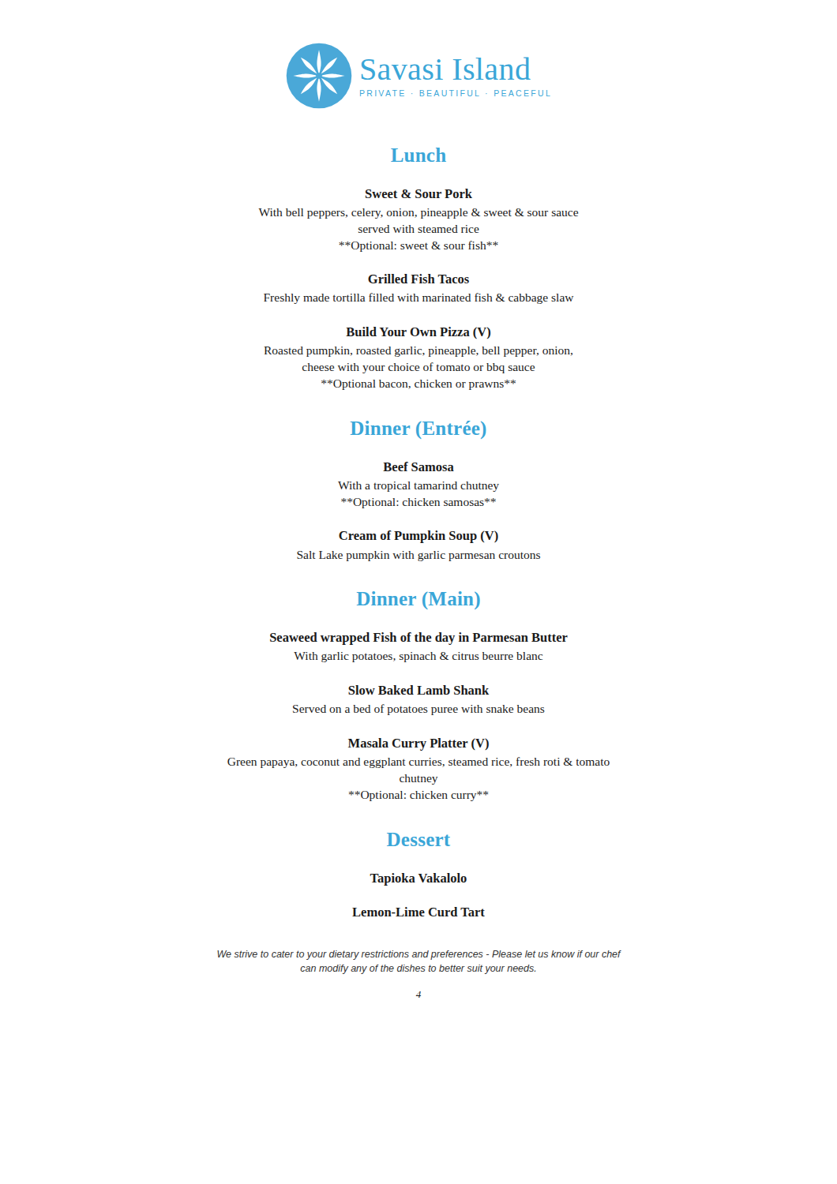Savasi Island PRIVATE · BEAUTIFUL · PEACEFUL
Lunch
Sweet & Sour Pork
With bell peppers, celery, onion, pineapple & sweet & sour sauce
served with steamed rice
**Optional: sweet & sour fish**
Grilled Fish Tacos
Freshly made tortilla filled with marinated fish & cabbage slaw
Build Your Own Pizza (V)
Roasted pumpkin, roasted garlic, pineapple, bell pepper, onion,
cheese with your choice of tomato or bbq sauce
**Optional bacon, chicken or prawns**
Dinner (Entrée)
Beef Samosa
With a tropical tamarind chutney
**Optional: chicken samosas**
Cream of Pumpkin Soup (V)
Salt Lake pumpkin with garlic parmesan croutons
Dinner (Main)
Seaweed wrapped Fish of the day in Parmesan Butter
With garlic potatoes, spinach & citrus beurre blanc
Slow Baked Lamb Shank
Served on a bed of potatoes puree with snake beans
Masala Curry Platter (V)
Green papaya, coconut and eggplant curries, steamed rice, fresh roti & tomato
chutney
**Optional: chicken curry**
Dessert
Tapioka Vakalolo
Lemon-Lime Curd Tart
We strive to cater to your dietary restrictions and preferences - Please let us know if our chef
can modify any of the dishes to better suit your needs.
4